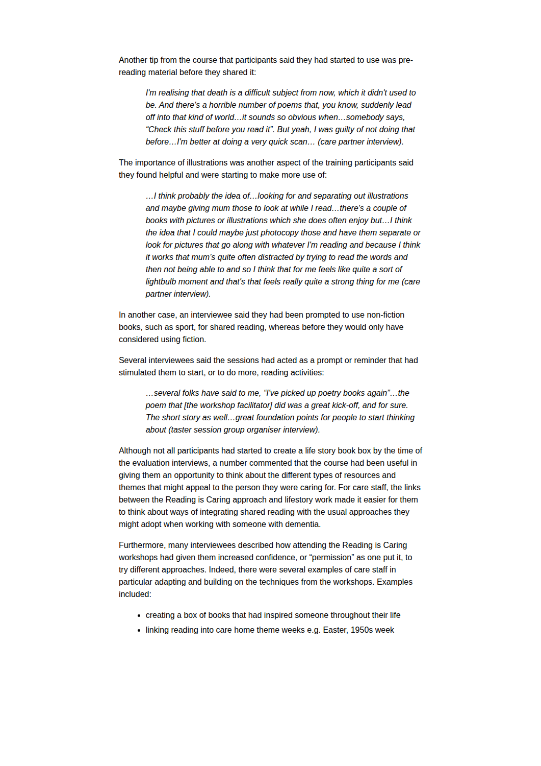Another tip from the course that participants said they had started to use was pre-reading material before they shared it:
I'm realising that death is a difficult subject from now, which it didn't used to be. And there's a horrible number of poems that, you know, suddenly lead off into that kind of world…it sounds so obvious when…somebody says, “Check this stuff before you read it”. But yeah, I was guilty of not doing that before…I'm better at doing a very quick scan… (care partner interview).
The importance of illustrations was another aspect of the training participants said they found helpful and were starting to make more use of:
…I think probably the idea of…looking for and separating out illustrations and maybe giving mum those to look at while I read…there's a couple of books with pictures or illustrations which she does often enjoy but…I think the idea that I could maybe just photocopy those and have them separate or look for pictures that go along with whatever I'm reading and because I think it works that mum’s quite often distracted by trying to read the words and then not being able to and so I think that for me feels like quite a sort of lightbulb moment and that's that feels really quite a strong thing for me (care partner interview).
In another case, an interviewee said they had been prompted to use non-fiction books, such as sport, for shared reading, whereas before they would only have considered using fiction.
Several interviewees said the sessions had acted as a prompt or reminder that had stimulated them to start, or to do more, reading activities:
…several folks have said to me, “I've picked up poetry books again”…the poem that [the workshop facilitator] did was a great kick-off, and for sure. The short story as well…great foundation points for people to start thinking about (taster session group organiser interview).
Although not all participants had started to create a life story book box by the time of the evaluation interviews, a number commented that the course had been useful in giving them an opportunity to think about the different types of resources and themes that might appeal to the person they were caring for. For care staff, the links between the Reading is Caring approach and lifestory work made it easier for them to think about ways of integrating shared reading with the usual approaches they might adopt when working with someone with dementia.
Furthermore, many interviewees described how attending the Reading is Caring workshops had given them increased confidence, or “permission” as one put it, to try different approaches. Indeed, there were several examples of care staff in particular adapting and building on the techniques from the workshops. Examples included:
creating a box of books that had inspired someone throughout their life
linking reading into care home theme weeks e.g. Easter, 1950s week